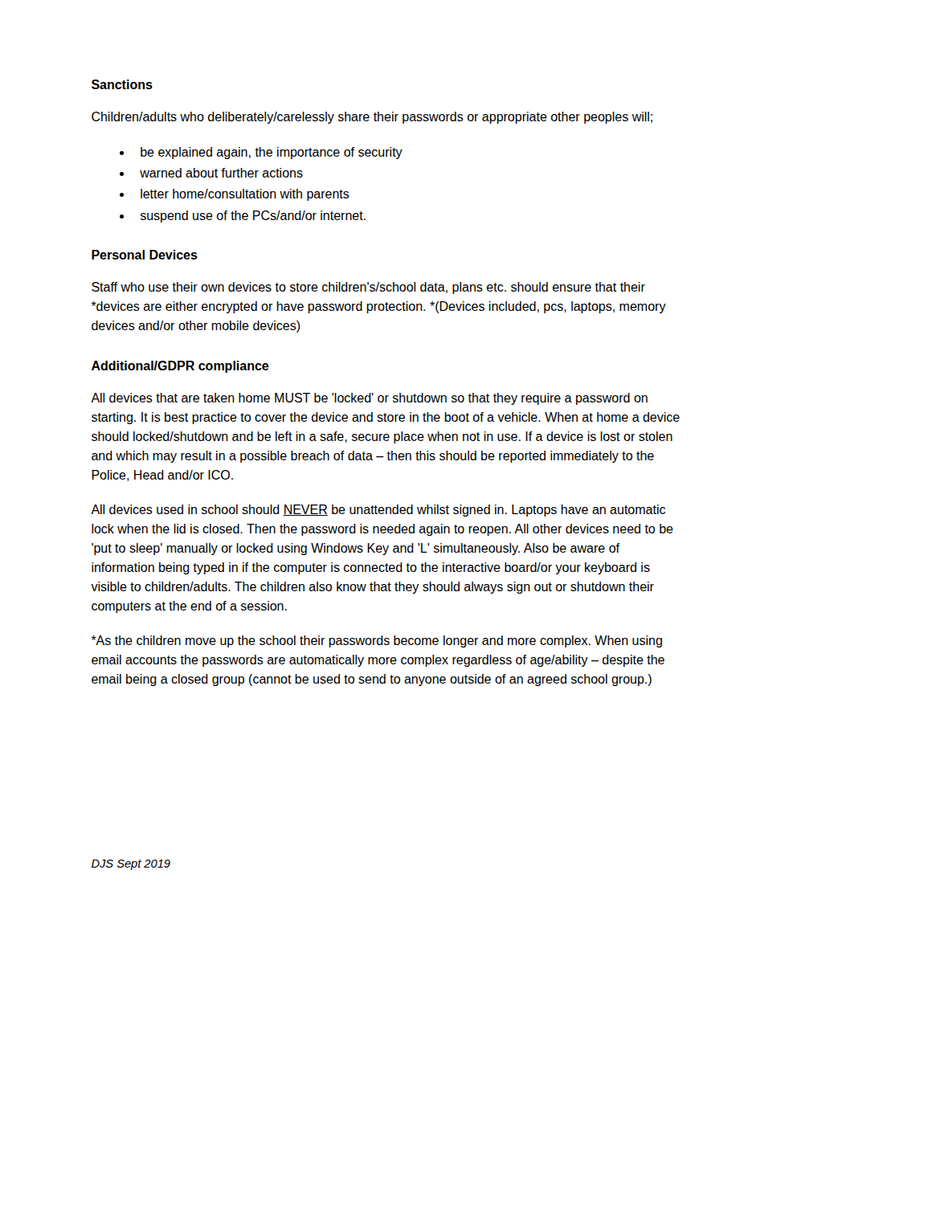Sanctions
Children/adults who deliberately/carelessly share their passwords or appropriate other peoples will;
be explained again, the importance of security
warned about further actions
letter home/consultation with parents
suspend use of the PCs/and/or internet.
Personal Devices
Staff who use their own devices to store children's/school data, plans etc. should ensure that their *devices are either encrypted or have password protection. *(Devices included, pcs, laptops, memory devices and/or other mobile devices)
Additional/GDPR compliance
All devices that are taken home MUST be 'locked' or shutdown so that they require a password on starting. It is best practice to cover the device and store in the boot of a vehicle. When at home a device should locked/shutdown and be left in a safe, secure place when not in use. If a device is lost or stolen and which may result in a possible breach of data – then this should be reported immediately to the Police, Head and/or ICO.
All devices used in school should NEVER be unattended whilst signed in. Laptops have an automatic lock when the lid is closed. Then the password is needed again to reopen. All other devices need to be 'put to sleep' manually or locked using Windows Key and 'L' simultaneously. Also be aware of information being typed in if the computer is connected to the interactive board/or your keyboard is visible to children/adults. The children also know that they should always sign out or shutdown their computers at the end of a session.
*As the children move up the school their passwords become longer and more complex. When using email accounts the passwords are automatically more complex regardless of age/ability – despite the email being a closed group (cannot be used to send to anyone outside of an agreed school group.)
DJS Sept 2019